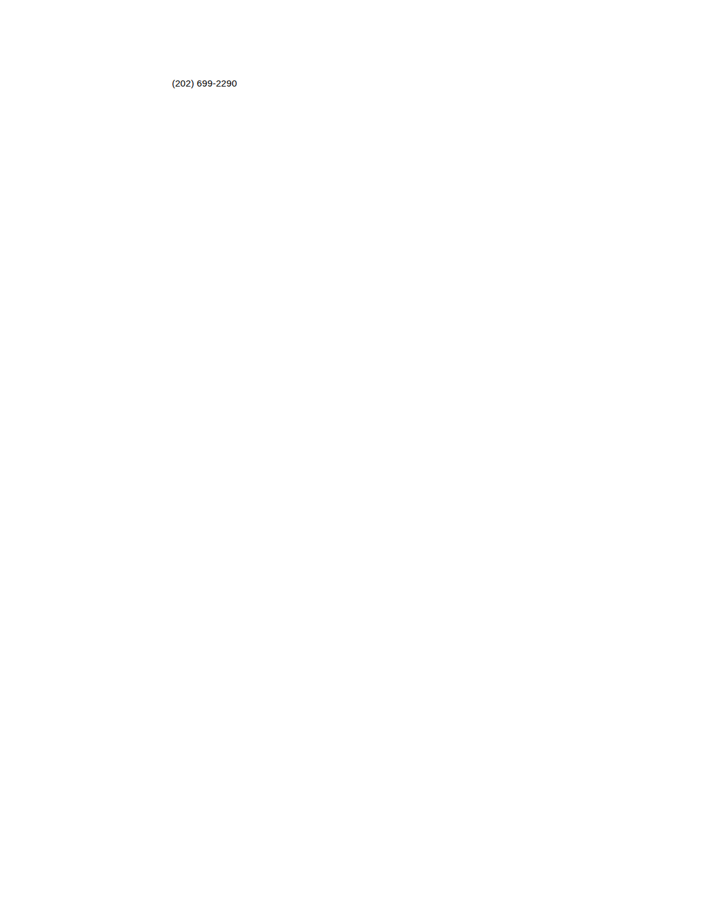(202) 699-2290